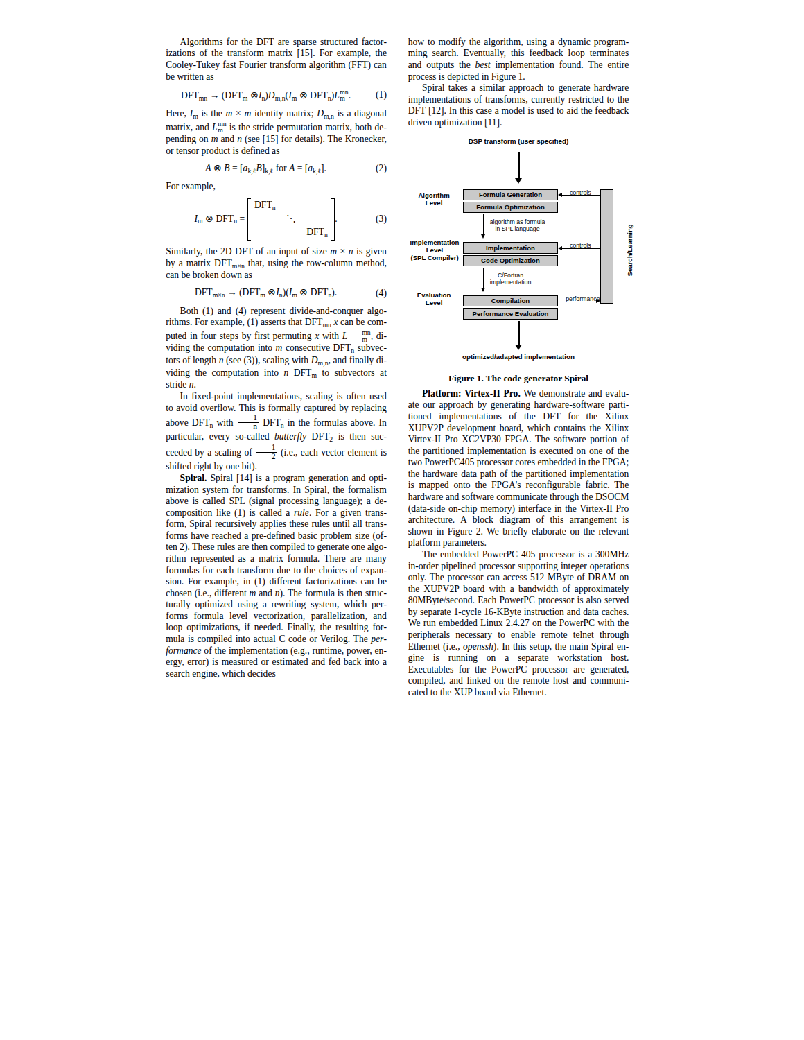Algorithms for the DFT are sparse structured factorizations of the transform matrix [15]. For example, the Cooley-Tukey fast Fourier transform algorithm (FFT) can be written as
DFTmn → (DFTm ⊗In)Dm,n(Im ⊗ DFTn)Lmn m.
(1)
Here, Im is the m × m identity matrix; Dm,n is a diagonal matrix, and Lmn m is the stride permutation matrix, both depending on m and n (see [15] for details). The Kronecker, or tensor product is defined as
A ⊗ B = [ak,ℓ B]k,ℓ for A = [ak,ℓ].
(2)
For example,
Im ⊗ DFTn = DFTn xx x⋱x xxDFTn .
(3)
Similarly, the 2D DFT of an input of size m × n is given by a matrix DFTm×n that, using the row-column method, can be broken down as
DFTm×n → (DFTm ⊗In)(Im ⊗ DFTn).
(4)
Both (1) and (4) represent divide-and-conquer algorithms. For example, (1) asserts that DFTmn x can be computed in four steps by first permuting x with Lmn m, dividing the computation into m consecutive DFTn subvectors of length n (see (3)), scaling with Dm,n, and finally dividing the computation into n DFTm to subvectors at stride n.
In fixed-point implementations, scaling is often used to avoid overflow. This is formally captured by replacing above DFTn with 1 n DFTn in the formulas above. In particular, every so-called butterfly DFT2 is then succeeded by a scaling of 12 (i.e., each vector element is shifted right by one bit).
Spiral. Spiral [14] is a program generation and optimization system for transforms. In Spiral, the formalism above is called SPL (signal processing language); a decomposition like (1) is called a rule. For a given transform, Spiral recursively applies these rules until all transforms have reached a pre-defined basic problem size (often 2). These rules are then compiled to generate one algorithm represented as a matrix formula. There are many formulas for each transform due to the choices of expansion. For example, in (1) different factorizations can be chosen (i.e., different m and n). The formula is then structurally optimized using a rewriting system, which performs formula level vectorization, parallelization, and loop optimizations, if needed. Finally, the resulting formula is compiled into actual C code or Verilog. The performance of the implementation (e.g., runtime, power, energy, error) is measured or estimated and fed back into a search engine, which decides
how to modify the algorithm, using a dynamic programming search. Eventually, this feedback loop terminates and outputs the best implementation found. The entire process is depicted in Figure 1.
Spiral takes a similar approach to generate hardware implementations of transforms, currently restricted to the DFT [12]. In this case a model is used to aid the feedback driven optimization [11].
DSP transform (user specified)
Algorithm
Level
Formula Generation
Formula Optimization
controls
Search/Learning
algorithm as formula
in SPL language
Implementation
Level
(SPL Compiler)
Implementation
Code Optimization
controls
C/Fortran
implementation
Evaluation
Level
Compilation
Performance Evaluation
performance
optimized/adapted implementation
Figure 1. The code generator Spiral
Platform: Virtex-II Pro. We demonstrate and evaluate our approach by generating hardware-software partitioned implementations of the DFT for the Xilinx XUPV2P development board, which contains the Xilinx Virtex-II Pro XC2VP30 FPGA. The software portion of the partitioned implementation is executed on one of the two PowerPC405 processor cores embedded in the FPGA; the hardware data path of the partitioned implementation is mapped onto the FPGA's reconfigurable fabric. The hardware and software communicate through the DSOCM (data-side on-chip memory) interface in the Virtex-II Pro architecture. A block diagram of this arrangement is shown in Figure 2. We briefly elaborate on the relevant platform parameters.
The embedded PowerPC 405 processor is a 300MHz in-order pipelined processor supporting integer operations only. The processor can access 512 MByte of DRAM on the XUPV2P board with a bandwidth of approximately 80MByte/second. Each PowerPC processor is also served by separate 1-cycle 16-KByte instruction and data caches. We run embedded Linux 2.4.27 on the PowerPC with the peripherals necessary to enable remote telnet through Ethernet (i.e., openssh). In this setup, the main Spiral engine is running on a separate workstation host. Executables for the PowerPC processor are generated, compiled, and linked on the remote host and communicated to the XUP board via Ethernet.